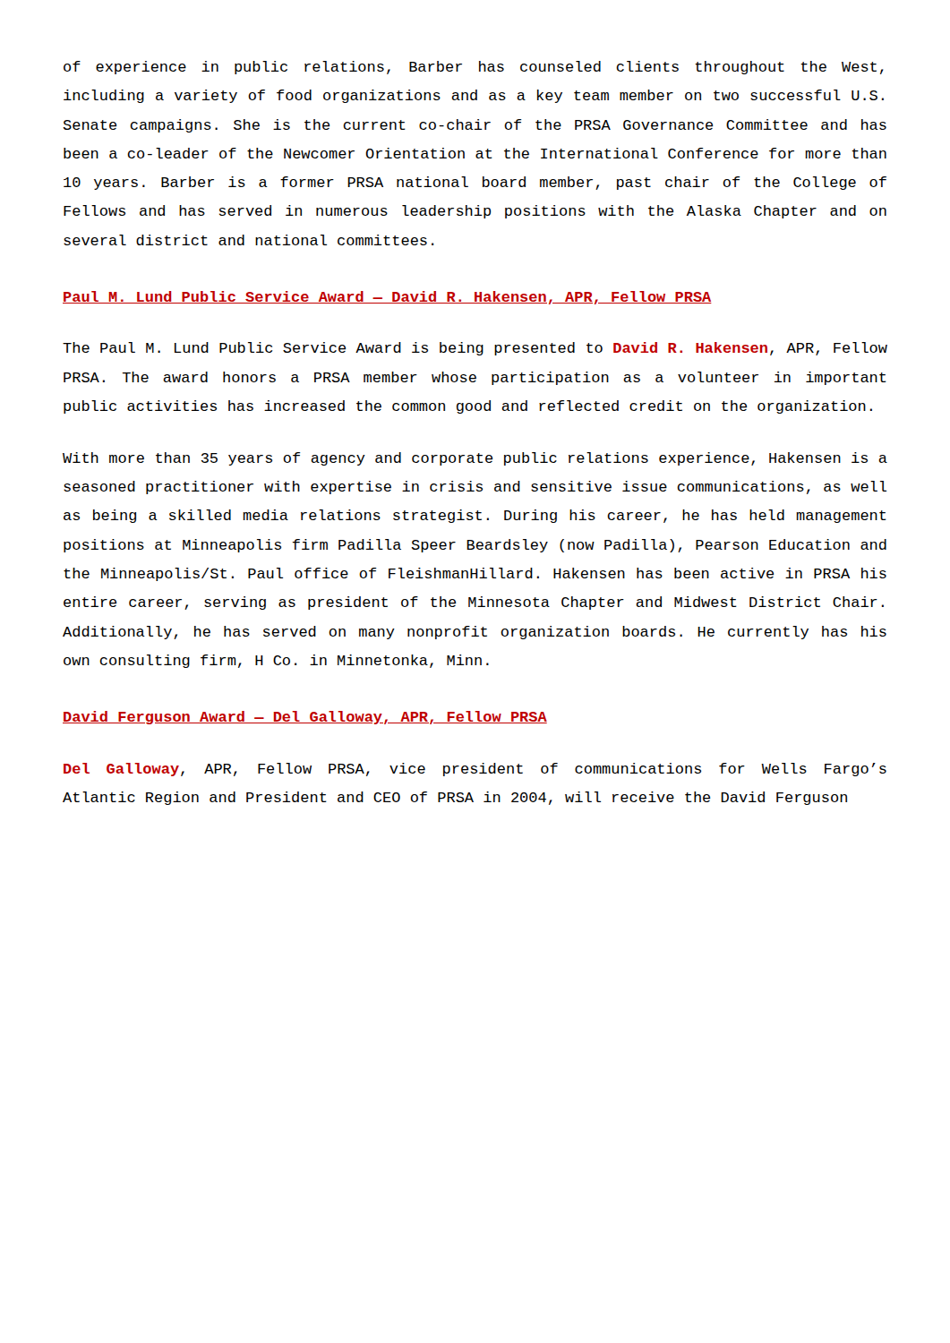of experience in public relations, Barber has counseled clients throughout the West, including a variety of food organizations and as a key team member on two successful U.S. Senate campaigns. She is the current co-chair of the PRSA Governance Committee and has been a co-leader of the Newcomer Orientation at the International Conference for more than 10 years. Barber is a former PRSA national board member, past chair of the College of Fellows and has served in numerous leadership positions with the Alaska Chapter and on several district and national committees.
Paul M. Lund Public Service Award — David R. Hakensen, APR, Fellow PRSA
The Paul M. Lund Public Service Award is being presented to David R. Hakensen, APR, Fellow PRSA. The award honors a PRSA member whose participation as a volunteer in important public activities has increased the common good and reflected credit on the organization.
With more than 35 years of agency and corporate public relations experience, Hakensen is a seasoned practitioner with expertise in crisis and sensitive issue communications, as well as being a skilled media relations strategist. During his career, he has held management positions at Minneapolis firm Padilla Speer Beardsley (now Padilla), Pearson Education and the Minneapolis/St. Paul office of FleishmanHillard. Hakensen has been active in PRSA his entire career, serving as president of the Minnesota Chapter and Midwest District Chair. Additionally, he has served on many nonprofit organization boards. He currently has his own consulting firm, H Co. in Minnetonka, Minn.
David Ferguson Award — Del Galloway, APR, Fellow PRSA
Del Galloway, APR, Fellow PRSA, vice president of communications for Wells Fargo’s Atlantic Region and President and CEO of PRSA in 2004, will receive the David Ferguson